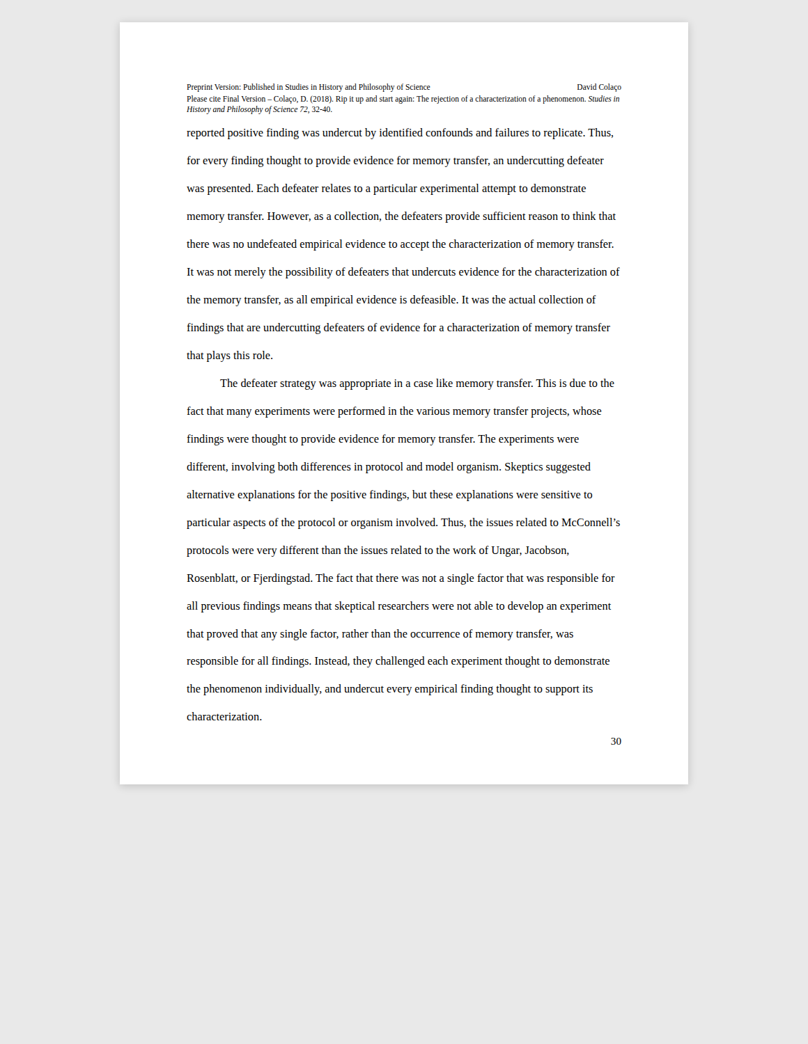Preprint Version: Published in Studies in History and Philosophy of Science David Colaço
Please cite Final Version – Colaço, D. (2018). Rip it up and start again: The rejection of a characterization of a phenomenon. Studies in History and Philosophy of Science 72, 32-40.
reported positive finding was undercut by identified confounds and failures to replicate. Thus, for every finding thought to provide evidence for memory transfer, an undercutting defeater was presented. Each defeater relates to a particular experimental attempt to demonstrate memory transfer. However, as a collection, the defeaters provide sufficient reason to think that there was no undefeated empirical evidence to accept the characterization of memory transfer. It was not merely the possibility of defeaters that undercuts evidence for the characterization of the memory transfer, as all empirical evidence is defeasible. It was the actual collection of findings that are undercutting defeaters of evidence for a characterization of memory transfer that plays this role.
The defeater strategy was appropriate in a case like memory transfer. This is due to the fact that many experiments were performed in the various memory transfer projects, whose findings were thought to provide evidence for memory transfer. The experiments were different, involving both differences in protocol and model organism. Skeptics suggested alternative explanations for the positive findings, but these explanations were sensitive to particular aspects of the protocol or organism involved. Thus, the issues related to McConnell’s protocols were very different than the issues related to the work of Ungar, Jacobson, Rosenblatt, or Fjerdingstad. The fact that there was not a single factor that was responsible for all previous findings means that skeptical researchers were not able to develop an experiment that proved that any single factor, rather than the occurrence of memory transfer, was responsible for all findings. Instead, they challenged each experiment thought to demonstrate the phenomenon individually, and undercut every empirical finding thought to support its characterization.
30